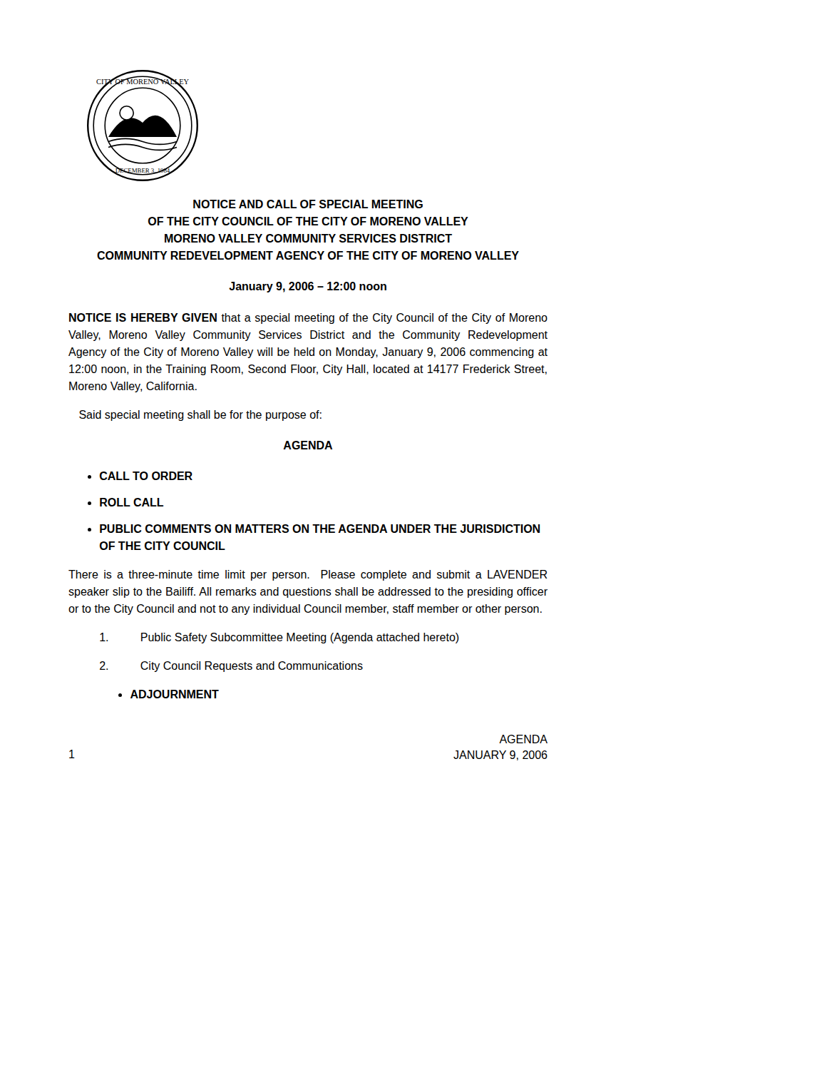NOTICE AND CALL OF SPECIAL MEETING
OF THE CITY COUNCIL OF THE CITY OF MORENO VALLEY
MORENO VALLEY COMMUNITY SERVICES DISTRICT
COMMUNITY REDEVELOPMENT AGENCY OF THE CITY OF MORENO VALLEY
January 9, 2006 – 12:00 noon
NOTICE IS HEREBY GIVEN that a special meeting of the City Council of the City of Moreno Valley, Moreno Valley Community Services District and the Community Redevelopment Agency of the City of Moreno Valley will be held on Monday, January 9, 2006 commencing at 12:00 noon, in the Training Room, Second Floor, City Hall, located at 14177 Frederick Street, Moreno Valley, California.
Said special meeting shall be for the purpose of:
AGENDA
CALL TO ORDER
ROLL CALL
PUBLIC COMMENTS ON MATTERS ON THE AGENDA UNDER THE JURISDICTION OF THE CITY COUNCIL
There is a three-minute time limit per person. Please complete and submit a LAVENDER speaker slip to the Bailiff. All remarks and questions shall be addressed to the presiding officer or to the City Council and not to any individual Council member, staff member or other person.
Public Safety Subcommittee Meeting (Agenda attached hereto)
City Council Requests and Communications
ADJOURNMENT
1
AGENDA
JANUARY 9, 2006